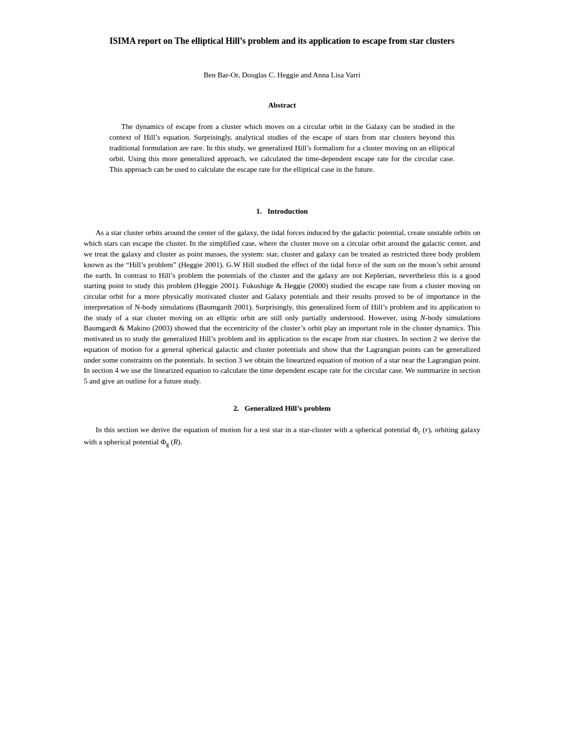ISIMA report on The elliptical Hill’s problem and its application to escape from star clusters
Ben Bar-Or, Douglas C. Heggie and Anna Lisa Varri
Abstract
The dynamics of escape from a cluster which moves on a circular orbit in the Galaxy can be studied in the context of Hill’s equation. Surprisingly, analytical studies of the escape of stars from star clusters beyond this traditional formulation are rare. In this study, we generalized Hill’s formalism for a cluster moving on an elliptical orbit. Using this more generalized approach, we calculated the time-dependent escape rate for the circular case. This approach can be used to calculate the escape rate for the elliptical case in the future.
1. Introduction
As a star cluster orbits around the center of the galaxy, the tidal forces induced by the galactic potential, create unstable orbits on which stars can escape the cluster. In the simplified case, where the cluster move on a circular orbit around the galactic center, and we treat the galaxy and cluster as point masses, the system: star, cluster and galaxy can be treated as restricted three body problem known as the “Hill’s problem” (Heggie 2001). G.W Hill studied the effect of the tidal force of the sum on the moon’s orbit around the earth. In contrast to Hill’s problem the potentials of the cluster and the galaxy are not Keplerian, nevertheless this is a good starting point to study this problem (Heggie 2001). Fukushige & Heggie (2000) studied the escape rate from a cluster moving on circular orbit for a more physically motivated cluster and Galaxy potentials and their results proved to be of importance in the interpretation of N-body simulations (Baumgardt 2001). Surprisingly, this generalized form of Hill’s problem and its application to the study of a star cluster moving on an elliptic orbit are still only partially understood. However, using N-body simulations Baumgardt & Makino (2003) showed that the eccentricity of the cluster’s orbit play an important role in the cluster dynamics. This motivated us to study the generalized Hill’s problem and its application to the escape from star clusters. In section 2 we derive the equation of motion for a general spherical galactic and cluster potentials and show that the Lagrangian points can be generalized under some constraints on the potentials. In section 3 we obtain the linearized equation of motion of a star near the Lagrangian point. In section 4 we use the linearized equation to calculate the time dependent escape rate for the circular case. We summarize in section 5 and give an outline for a future study.
2. Generalized Hill’s problem
In this section we derive the equation of motion for a test star in a star-cluster with a spherical potential Φc (r), orbiting galaxy with a spherical potential Φg (R).